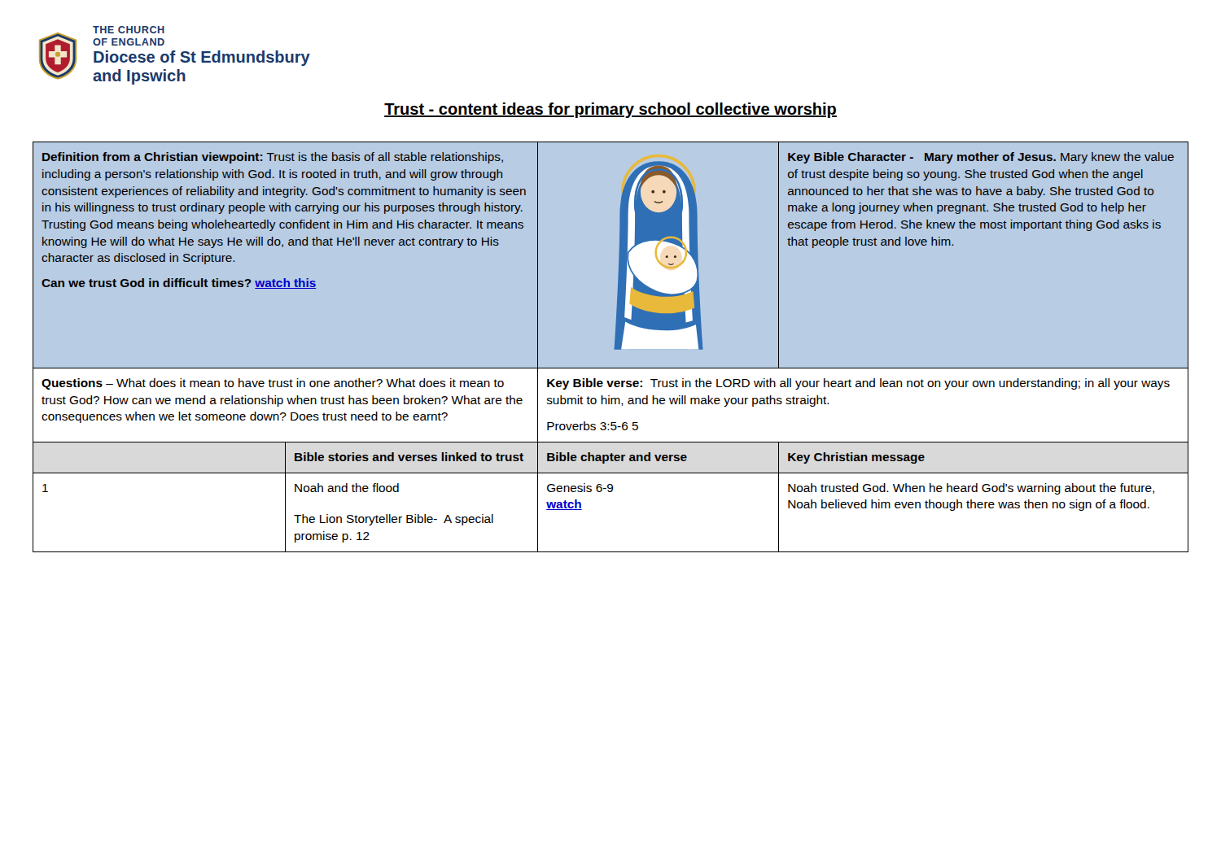The Church
of England
Diocese of St Edmundsbury
and Ipswich
Trust - content ideas for primary school collective worship
| Definition from a Christian viewpoint: Trust is the basis of all stable relationships, including a person's relationship with God. It is rooted in truth, and will grow through consistent experiences of reliability and integrity. God's commitment to humanity is seen in his willingness to trust ordinary people with carrying our his purposes through history. Trusting God means being wholeheartedly confident in Him and His character. It means knowing He will do what He says He will do, and that He'll never act contrary to His character as disclosed in Scripture. Can we trust God in difficult times? watch this | | Key Bible Character - Mary mother of Jesus. Mary knew the value of trust despite being so young. She trusted God when the angel announced to her that she was to have a baby. She trusted God to make a long journey when pregnant. She trusted God to help her escape from Herod. She knew the most important thing God asks is that people trust and love him. |
| Questions – What does it mean to have trust in one another? What does it mean to trust God? How can we mend a relationship when trust has been broken? What are the consequences when we let someone down? Does trust need to be earnt? | Key Bible verse: Trust in the LORD with all your heart and lean not on your own understanding; in all your ways submit to him, and he will make your paths straight. Proverbs 3:5-6 5 |
| | Bible stories and verses linked to trust | Bible chapter and verse | Key Christian message |
| 1 | Noah and the flood The Lion Storyteller Bible- A special promise p. 12 | Genesis 6-9 watch | Noah trusted God. When he heard God's warning about the future, Noah believed him even though there was then no sign of a flood. |